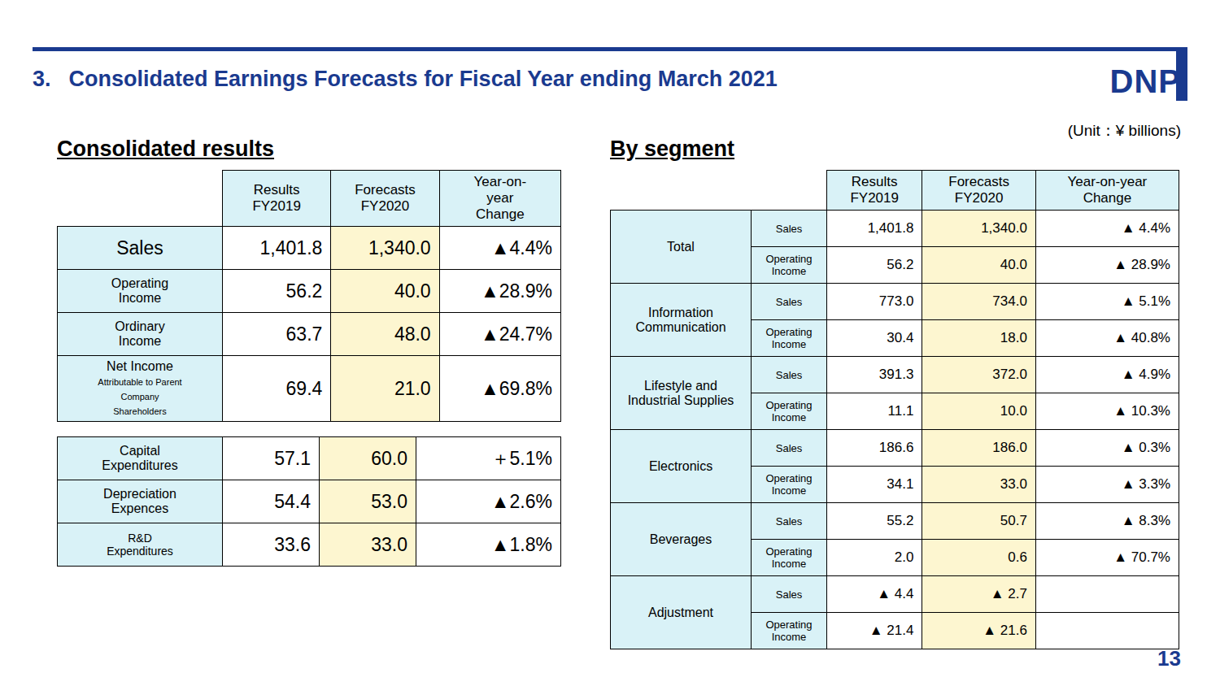DNP
3. Consolidated Earnings Forecasts for Fiscal Year ending March 2021
(Unit：¥ billions)
Consolidated results
| | Results FY2019 | Forecasts FY2020 | Year-on- year Change |
| Sales | 1,401.8 | 1,340.0 | ▲4.4% |
| Operating Income | 56.2 | 40.0 | ▲28.9% |
| Ordinary Income | 63.7 | 48.0 | ▲24.7% |
| Net Income Attributable to Parent Company Shareholders | 69.4 | 21.0 | ▲69.8% |
| Capital Expenditures | 57.1 | 60.0 | ＋5.1% |
| Depreciation Expences | 54.4 | 53.0 | ▲2.6% |
| R&D Expenditures | 33.6 | 33.0 | ▲1.8% |
By segment
| | | Results FY2019 | Forecasts FY2020 | Year-on-year Change |
| Total | Sales | 1,401.8 | 1,340.0 | ▲ 4.4% |
| Operating Income | 56.2 | 40.0 | ▲ 28.9% |
| Information Communication | Sales | 773.0 | 734.0 | ▲ 5.1% |
| Operating Income | 30.4 | 18.0 | ▲ 40.8% |
| Lifestyle and Industrial Supplies | Sales | 391.3 | 372.0 | ▲ 4.9% |
| Operating Income | 11.1 | 10.0 | ▲ 10.3% |
| Electronics | Sales | 186.6 | 186.0 | ▲ 0.3% |
| Operating Income | 34.1 | 33.0 | ▲ 3.3% |
| Beverages | Sales | 55.2 | 50.7 | ▲ 8.3% |
| Operating Income | 2.0 | 0.6 | ▲ 70.7% |
| Adjustment | Sales | ▲ 4.4 | ▲ 2.7 | |
| Operating Income | ▲ 21.4 | ▲ 21.6 | |
13